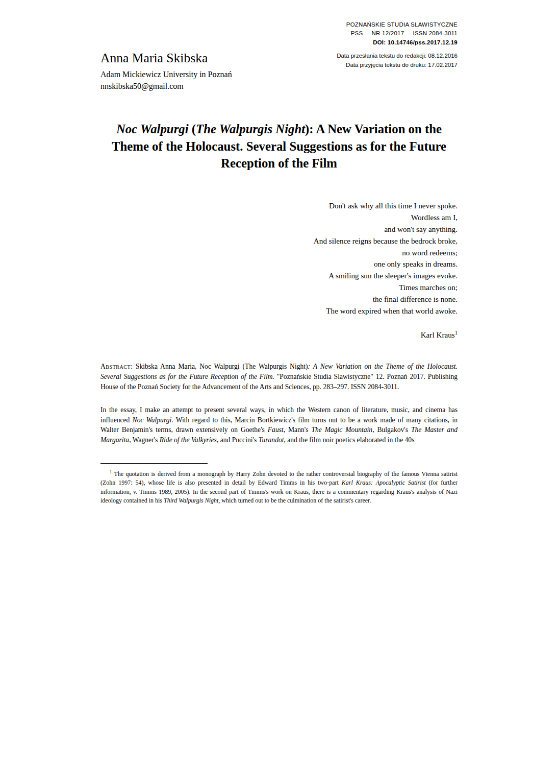POZNAŃSKIE STUDIA SLAWISTYCZNE
PSS NR 12/2017 ISSN 2084-3011
DOI: 10.14746/pss.2017.12.19
Anna Maria Skibska Adam Mickiewicz University in Poznań nnskibska50@gmail.com
Data przesłania tekstu do redakcji: 08.12.2016
Data przyjęcia tekstu do druku: 17.02.2017
Noc Walpurgi (The Walpurgis Night): A New Variation on the Theme of the Holocaust. Several Suggestions as for the Future Reception of the Film
Don't ask why all this time I never spoke.
Wordless am I,
and won't say anything.
And silence reigns because the bedrock broke,
no word redeems;
one only speaks in dreams.
A smiling sun the sleeper's images evoke.
Times marches on;
the final difference is none.
The word expired when that world awoke.
Karl Kraus1
Abstract: Skibska Anna Maria, Noc Walpurgi (The Walpurgis Night): A New Variation on the Theme of the Holocaust. Several Suggestions as for the Future Reception of the Film. "Poznańskie Studia Slawistyczne" 12. Poznań 2017. Publishing House of the Poznań Society for the Advancement of the Arts and Sciences, pp. 283–297. ISSN 2084-3011.
In the essay, I make an attempt to present several ways, in which the Western canon of literature, music, and cinema has influenced Noc Walpurgi. With regard to this, Marcin Bortkiewicz's film turns out to be a work made of many citations, in Walter Benjamin's terms, drawn extensively on Goethe's Faust, Mann's The Magic Mountain, Bulgakov's The Master and Margarita, Wagner's Ride of the Valkyries, and Puccini's Turandot, and the film noir poetics elaborated in the 40s
1 The quotation is derived from a monograph by Harry Zohn devoted to the rather controversial biography of the famous Vienna satirist (Zohn 1997: 54), whose life is also presented in detail by Edward Timms in his two-part Karl Kraus: Apocalyptic Satirist (for further information, v. Timms 1989, 2005). In the second part of Timms's work on Kraus, there is a commentary regarding Kraus's analysis of Nazi ideology contained in his Third Walpurgis Night, which turned out to be the culmination of the satirist's career.